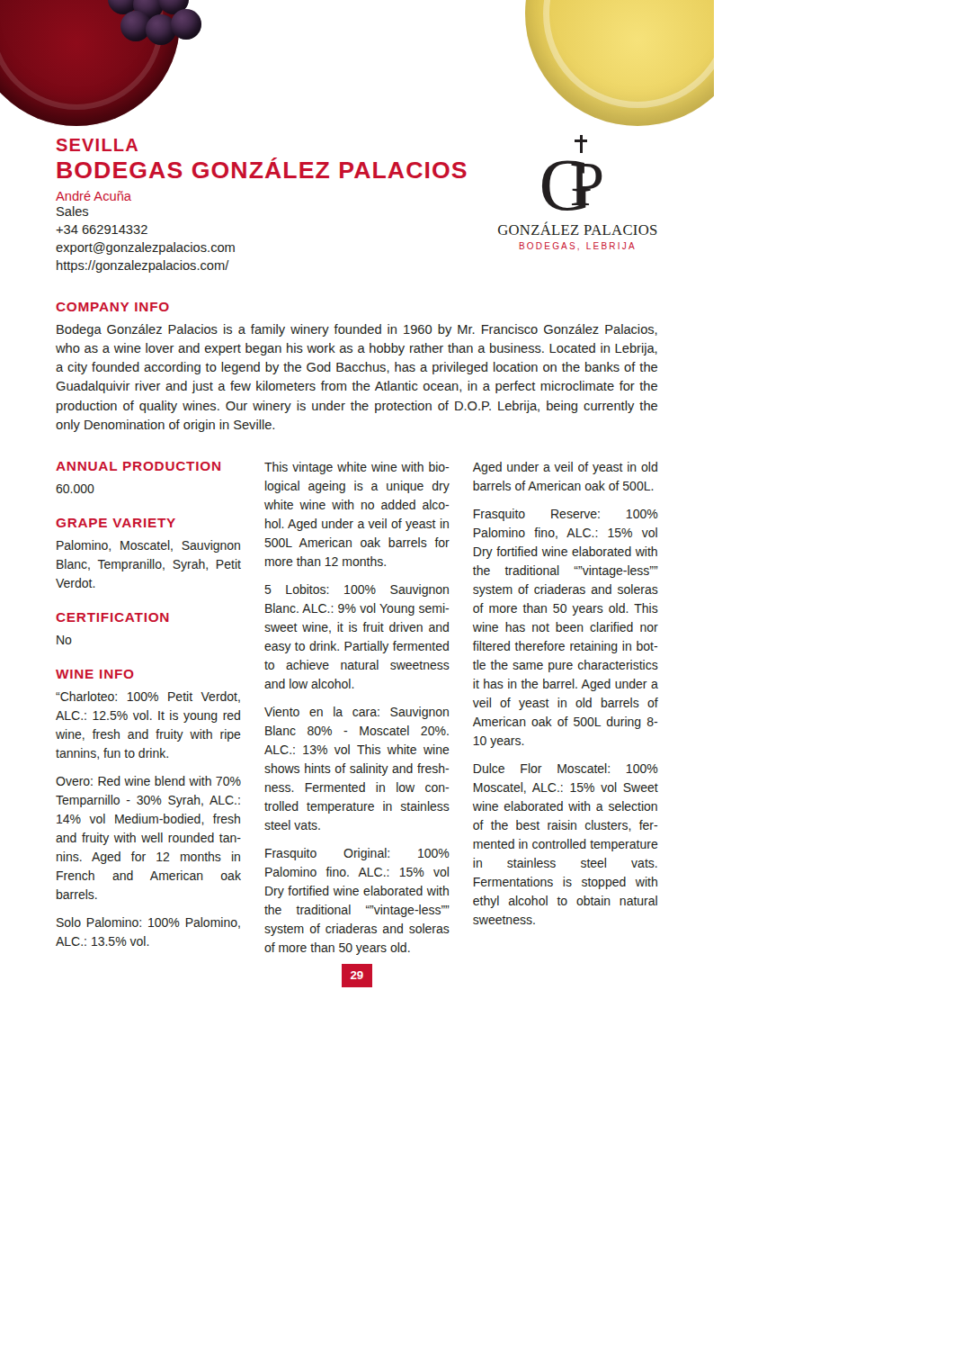SEVILLA
BODEGAS GONZÁLEZ PALACIOS
André Acuña
Sales
+34 662914332
export@gonzalezpalacios.com
https://gonzalezpalacios.com/
G P
GONZÁLEZ PALACIOS
BODEGAS, LEBRIJA
COMPANY INFO
Bodega González Palacios is a family winery founded in 1960 by Mr. Francisco González Palacios, who as a wine lover and expert began his work as a hobby rather than a business. Located in Lebrija, a city founded according to legend by the God Bacchus, has a privileged location on the banks of the Guadalquivir river and just a few kilometers from the Atlantic ocean, in a perfect microclimate for the production of quality wines. Our winery is under the protection of D.O.P. Lebrija, being currently the only Denomination of origin in Seville.
ANNUAL PRODUCTION
60.000
GRAPE VARIETY
Palomino, Moscatel, Sauvignon Blanc, Tempranillo, Syrah, Petit Verdot.
CERTIFICATION
No
WINE INFO
“Charloteo: 100% Petit Verdot, ALC.: 12.5% vol. It is young red wine, fresh and fruity with ripe tannins, fun to drink.
Overo: Red wine blend with 70% Temparnillo - 30% Syrah, ALC.: 14% vol Medium-bodied, fresh and fruity with well rounded tannins. Aged for 12 months in French and American oak barrels.
Solo Palomino: 100% Palomino, ALC.: 13.5% vol.
This vintage white wine with biological ageing is a unique dry white wine with no added alcohol. Aged under a veil of yeast in 500L American oak barrels for more than 12 months.
5 Lobitos: 100% Sauvignon Blanc. ALC.: 9% vol Young semi-sweet wine, it is fruit driven and easy to drink. Partially fermented to achieve natural sweetness and low alcohol.
Viento en la cara: Sauvignon Blanc 80% - Moscatel 20%. ALC.: 13% vol This white wine shows hints of salinity and freshness. Fermented in low controlled temperature in stainless steel vats.
Frasquito Original: 100% Palomino fino. ALC.: 15% vol Dry fortified wine elaborated with the traditional “”vintage-less”” system of criaderas and soleras of more than 50 years old.
Aged under a veil of yeast in old barrels of American oak of 500L.
Frasquito Reserve: 100% Palomino fino, ALC.: 15% vol Dry fortified wine elaborated with the traditional “”vintage-less”” system of criaderas and soleras of more than 50 years old. This wine has not been clarified nor filtered therefore retaining in bottle the same pure characteristics it has in the barrel. Aged under a veil of yeast in old barrels of American oak of 500L during 8-10 years.
Dulce Flor Moscatel: 100% Moscatel, ALC.: 15% vol Sweet wine elaborated with a selection of the best raisin clusters, fermented in controlled temperature in stainless steel vats. Fermentations is stopped with ethyl alcohol to obtain natural sweetness.
29